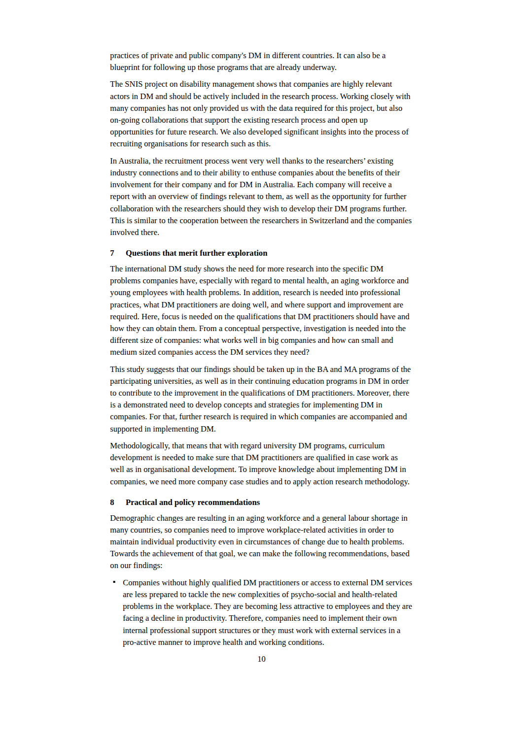practices of private and public company's DM in different countries. It can also be a blueprint for following up those programs that are already underway.
The SNIS project on disability management shows that companies are highly relevant actors in DM and should be actively included in the research process. Working closely with many companies has not only provided us with the data required for this project, but also on-going collaborations that support the existing research process and open up opportunities for future research. We also developed significant insights into the process of recruiting organisations for research such as this.
In Australia, the recruitment process went very well thanks to the researchers’ existing industry connections and to their ability to enthuse companies about the benefits of their involvement for their company and for DM in Australia. Each company will receive a report with an overview of findings relevant to them, as well as the opportunity for further collaboration with the researchers should they wish to develop their DM programs further. This is similar to the cooperation between the researchers in Switzerland and the companies involved there.
7 Questions that merit further exploration
The international DM study shows the need for more research into the specific DM problems companies have, especially with regard to mental health, an aging workforce and young employees with health problems. In addition, research is needed into professional practices, what DM practitioners are doing well, and where support and improvement are required. Here, focus is needed on the qualifications that DM practitioners should have and how they can obtain them. From a conceptual perspective, investigation is needed into the different size of companies: what works well in big companies and how can small and medium sized companies access the DM services they need?
This study suggests that our findings should be taken up in the BA and MA programs of the participating universities, as well as in their continuing education programs in DM in order to contribute to the improvement in the qualifications of DM practitioners. Moreover, there is a demonstrated need to develop concepts and strategies for implementing DM in companies. For that, further research is required in which companies are accompanied and supported in implementing DM.
Methodologically, that means that with regard university DM programs, curriculum development is needed to make sure that DM practitioners are qualified in case work as well as in organisational development. To improve knowledge about implementing DM in companies, we need more company case studies and to apply action research methodology.
8 Practical and policy recommendations
Demographic changes are resulting in an aging workforce and a general labour shortage in many countries, so companies need to improve workplace-related activities in order to maintain individual productivity even in circumstances of change due to health problems. Towards the achievement of that goal, we can make the following recommendations, based on our findings:
Companies without highly qualified DM practitioners or access to external DM services are less prepared to tackle the new complexities of psycho-social and health-related problems in the workplace. They are becoming less attractive to employees and they are facing a decline in productivity. Therefore, companies need to implement their own internal professional support structures or they must work with external services in a pro-active manner to improve health and working conditions.
10